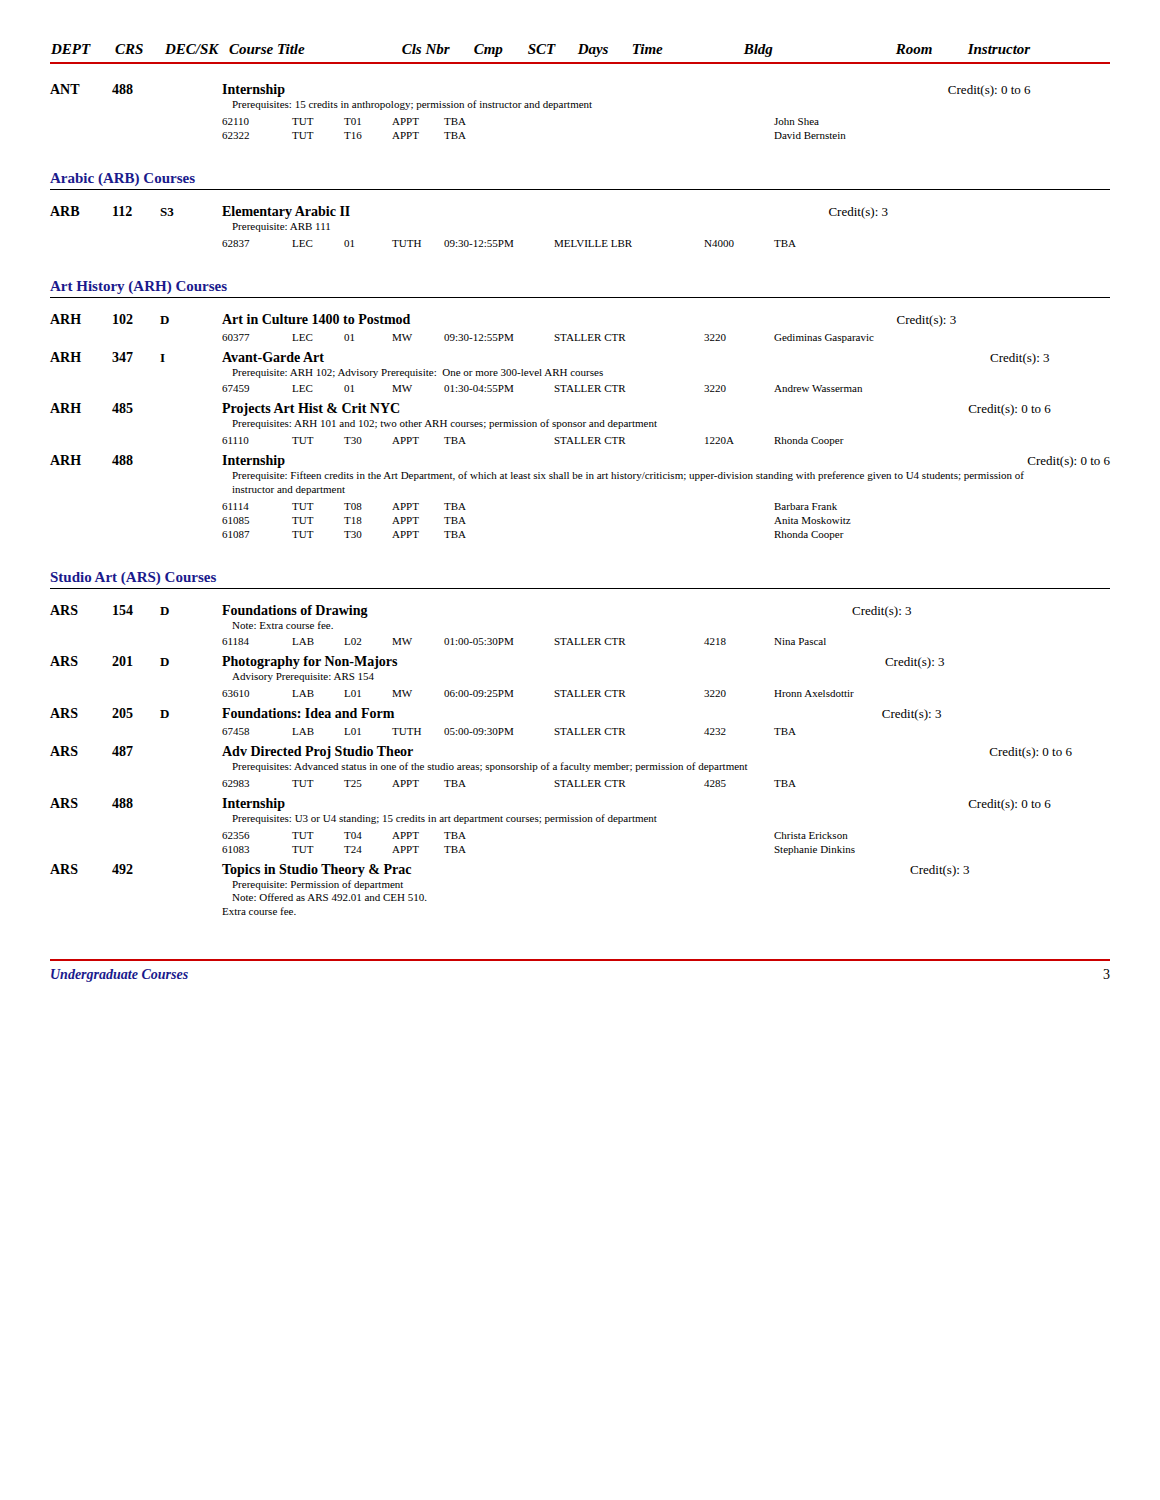| DEPT | CRS | DEC/SK | Course Title | Cls Nbr | Cmp | SCT | Days | Time | Bldg | Room | Instructor |
| --- | --- | --- | --- | --- | --- | --- | --- | --- | --- | --- | --- |
| ANT | 488 | | Internship Prerequisites: 15 credits in anthropology; permission of instructor and department | Credit(s): 0 to 6 |
| | 62110 | TUT | T01 | APPT | TBA | | | John Shea |
| | 62322 | TUT | T16 | APPT | TBA | | | David Bernstein |
Arabic (ARB) Courses
| ARB | 112 | S3 | Elementary Arabic II Prerequisite: ARB 111 | Credit(s): 3 |
| | 62837 | LEC | 01 | TUTH | 09:30-12:55PM | MELVILLE LBR | N4000 | TBA |
Art History (ARH) Courses
| ARH | 102 | D | Art in Culture 1400 to Postmod | Credit(s): 3 |
| | 60377 | LEC | 01 | MW | 09:30-12:55PM | STALLER CTR | 3220 | Gediminas Gasparavic |
| ARH | 347 | I | Avant-Garde Art Prerequisite: ARH 102; Advisory Prerequisite: One or more 300-level ARH courses | Credit(s): 3 |
| | 67459 | LEC | 01 | MW | 01:30-04:55PM | STALLER CTR | 3220 | Andrew Wasserman |
| ARH | 485 | | Projects Art Hist & Crit NYC Prerequisites: ARH 101 and 102; two other ARH courses; permission of sponsor and department | Credit(s): 0 to 6 |
| | 61110 | TUT | T30 | APPT | TBA | STALLER CTR | 1220A | Rhonda Cooper |
| ARH | 488 | | Internship Prerequisite: Fifteen credits in the Art Department, of which at least six shall be in art history/criticism; upper-division standing with preference given to U4 students; permission of instructor and department | Credit(s): 0 to 6 |
| | 61114 | TUT | T08 | APPT | TBA | | | Barbara Frank |
| | 61085 | TUT | T18 | APPT | TBA | | | Anita Moskowitz |
| | 61087 | TUT | T30 | APPT | TBA | | | Rhonda Cooper |
Studio Art (ARS) Courses
| ARS | 154 | D | Foundations of Drawing Note: Extra course fee. | Credit(s): 3 |
| | 61184 | LAB | L02 | MW | 01:00-05:30PM | STALLER CTR | 4218 | Nina Pascal |
| ARS | 201 | D | Photography for Non-Majors Advisory Prerequisite: ARS 154 | Credit(s): 3 |
| | 63610 | LAB | L01 | MW | 06:00-09:25PM | STALLER CTR | 3220 | Hronn Axelsdottir |
| ARS | 205 | D | Foundations: Idea and Form | Credit(s): 3 |
| | 67458 | LAB | L01 | TUTH | 05:00-09:30PM | STALLER CTR | 4232 | TBA |
| ARS | 487 | | Adv Directed Proj Studio Theor Prerequisites: Advanced status in one of the studio areas; sponsorship of a faculty member; permission of department | Credit(s): 0 to 6 |
| | 62983 | TUT | T25 | APPT | TBA | STALLER CTR | 4285 | TBA |
| ARS | 488 | | Internship Prerequisites: U3 or U4 standing; 15 credits in art department courses; permission of department | Credit(s): 0 to 6 |
| | 62356 | TUT | T04 | APPT | TBA | | | Christa Erickson |
| | 61083 | TUT | T24 | APPT | TBA | | | Stephanie Dinkins |
| ARS | 492 | | Topics in Studio Theory & Prac Prerequisite: Permission of department Note: Offered as ARS 492.01 and CEH 510. Extra course fee. | Credit(s): 3 |
Undergraduate Courses 3